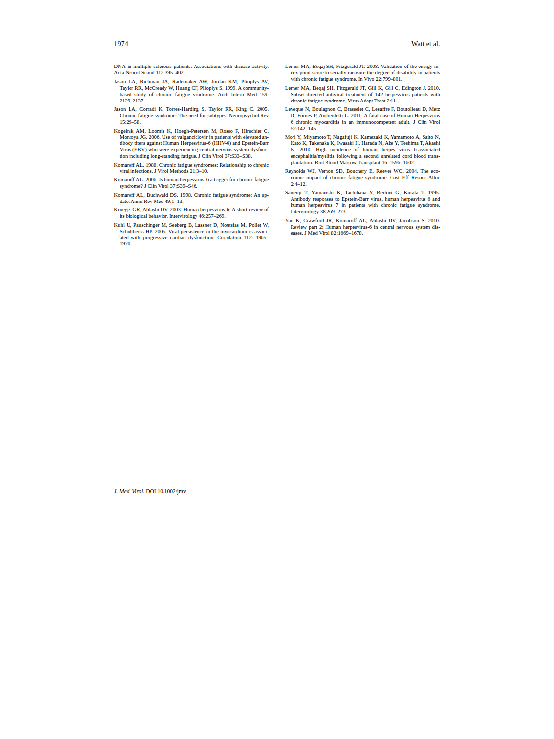1974 Watt et al.
DNA in multiple sclerosis patients: Associations with disease activity. Acta Neurol Scand 112:395–402.
Jason LA, Richman JA, Rademaker AW, Jordan KM, Plioplys AV, Taylor RR, McCready W, Huang CF, Plioplys S. 1999. A community-based study of chronic fatigue syndrome. Arch Intern Med 159: 2129–2137.
Jason LA, Corradi K, Torres-Harding S, Taylor RR, King C. 2005. Chronic fatigue syndrome: The need for subtypes. Neuropsychol Rev 15:29–58.
Kogelnik AM, Loomis K, Hoegh-Petersen M, Rosso F, Hirschier C, Montoya JG. 2006. Use of valganciclovir in patients with elevated antibody titers against Human Herpesvirus-6 (HHV-6) and Epstein-Barr Virus (EBV) who were experiencing central nervous system dysfunction including long-standing fatigue. J Clin Virol 37:S33–S38.
Komaroff AL. 1988. Chronic fatigue syndromes: Relationship to chronic viral infections. J Virol Methods 21:3–10.
Komaroff AL. 2006. Is human herpesvirus-6 a trigger for chronic fatigue syndrome? J Clin Virol 37:S39–S46.
Komaroff AL, Buchwald DS. 1998. Chronic fatigue syndrome: An update. Annu Rev Med 49:1–13.
Krueger GR, Ablashi DV. 2003. Human herpesvirus-6: A short review of its biological behavior. Intervirology 46:257–269.
Kuhl U, Pauschinger M, Seeberg B, Lassner D, Noutsias M, Poller W, Schultheiss HP. 2005. Viral persistence in the myocardium is associated with progressive cardiac dysfunction. Circulation 112: 1965–1970.
Lerner MA, Beqaj SH, Fitzgerald JT. 2008. Validation of the energy index point score to serially measure the degree of disability in patients with chronic fatigue syndrome. In Vivo 22:799–801.
Lerner MA, Beqaj SH, Fitzgerald JT, Gill K, Gill C, Edington J. 2010. Subset-directed antiviral treatment of 142 herpesvirus patients with chronic fatigue syndrome. Virus Adapt Treat 2:11.
Leveque N, Boulagnon C, Brasselet C, Lesaffre F, Boutolleau D, Metz D, Fornes P, Andreoletti L. 2011. A fatal case of Human Herpesvirus 6 chronic myocarditis in an immunocompetent adult. J Clin Virol 52:142–145.
Mori Y, Miyamoto T, Nagafuji K, Kamezaki K, Yamamoto A, Saito N, Kato K, Takenaka K, Iwasaki H, Harada N, Abe Y, Teshima T, Akashi K. 2010. High incidence of human herpes virus 6-associated encephalitis/myelitis following a second unrelated cord blood transplantation. Biol Blood Marrow Transplant 16: 1596–1602.
Reynolds WJ, Vernon SD, Bouchery E, Reeves WC. 2004. The economic impact of chronic fatigue syndrome. Cost Eff Resour Alloc 2:4–12.
Sairenji T, Yamanishi K, Tachibana Y, Bertoni G, Kurata T. 1995. Antibody responses to Epstein-Barr virus, human herpesvirus 6 and human herpesvirus 7 in patients with chronic fatigue syndrome. Intervirology 38:269–273.
Yao K, Crawford JR, Komaroff AL, Ablashi DV, Jacobson S. 2010. Review part 2: Human herpesvirus-6 in central nervous system diseases. J Med Virol 82:1669–1678.
J. Med. Virol. DOI 10.1002/jmv